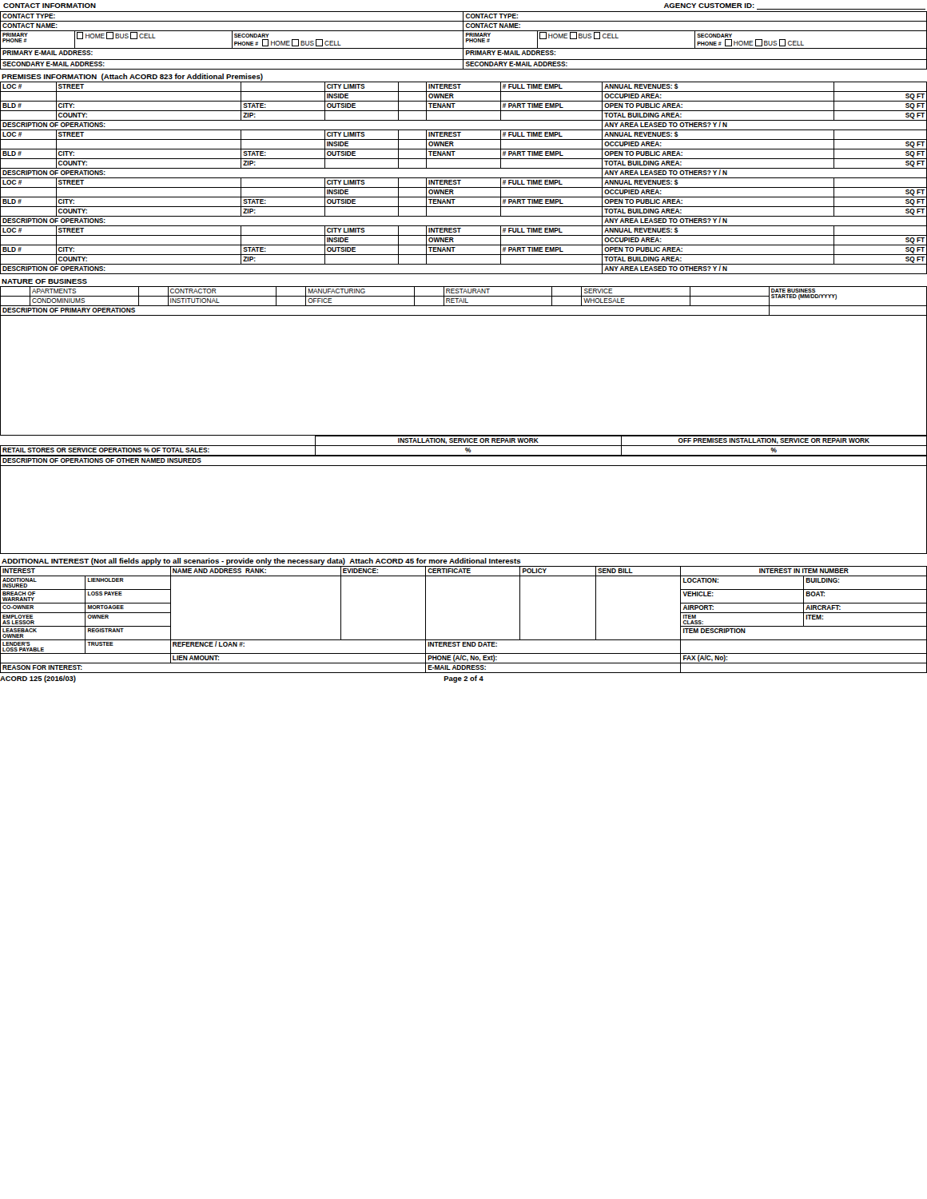| CONTACT INFORMATION | AGENCY CUSTOMER ID: |
| CONTACT TYPE: | CONTACT TYPE: |
| CONTACT NAME: | CONTACT NAME: |
| PRIMARY PHONE # | HOME BUS CELL | SECONDARY PHONE # HOME BUS CELL | PRIMARY PHONE # | HOME BUS CELL | SECONDARY PHONE # HOME BUS CELL |
| PRIMARY E-MAIL ADDRESS: | PRIMARY E-MAIL ADDRESS: |
| SECONDARY E-MAIL ADDRESS: | SECONDARY E-MAIL ADDRESS: |
| PREMISES INFORMATION (Attach ACORD 823 for Additional Premises) |
| LOC # | STREET | | CITY LIMITS | | INTEREST | # FULL TIME EMPL | ANNUAL REVENUES: $ | |
| | | | INSIDE | | OWNER | | OCCUPIED AREA: | SQ FT |
| BLD # | CITY: | STATE: | OUTSIDE | | TENANT | # PART TIME EMPL | OPEN TO PUBLIC AREA: | SQ FT |
| | COUNTY: | ZIP: | | | | | TOTAL BUILDING AREA: | SQ FT |
| DESCRIPTION OF OPERATIONS: | ANY AREA LEASED TO OTHERS? Y / N |
| LOC # | STREET | | CITY LIMITS | | INTEREST | # FULL TIME EMPL | ANNUAL REVENUES: $ | |
| | | | INSIDE | | OWNER | | OCCUPIED AREA: | SQ FT |
| BLD # | CITY: | STATE: | OUTSIDE | | TENANT | # PART TIME EMPL | OPEN TO PUBLIC AREA: | SQ FT |
| | COUNTY: | ZIP: | | | | | TOTAL BUILDING AREA: | SQ FT |
| DESCRIPTION OF OPERATIONS: | ANY AREA LEASED TO OTHERS? Y / N |
| LOC # | STREET | | CITY LIMITS | | INTEREST | # FULL TIME EMPL | ANNUAL REVENUES: $ | |
| | | | INSIDE | | OWNER | | OCCUPIED AREA: | SQ FT |
| BLD # | CITY: | STATE: | OUTSIDE | | TENANT | # PART TIME EMPL | OPEN TO PUBLIC AREA: | SQ FT |
| | COUNTY: | ZIP: | | | | | TOTAL BUILDING AREA: | SQ FT |
| DESCRIPTION OF OPERATIONS: | ANY AREA LEASED TO OTHERS? Y / N |
| LOC # | STREET | | CITY LIMITS | | INTEREST | # FULL TIME EMPL | ANNUAL REVENUES: $ | |
| | | | INSIDE | | OWNER | | OCCUPIED AREA: | SQ FT |
| BLD # | CITY: | STATE: | OUTSIDE | | TENANT | # PART TIME EMPL | OPEN TO PUBLIC AREA: | SQ FT |
| | COUNTY: | ZIP: | | | | | TOTAL BUILDING AREA: | SQ FT |
| DESCRIPTION OF OPERATIONS: | ANY AREA LEASED TO OTHERS? Y / N |
| NATURE OF BUSINESS |
| | APARTMENTS | | CONTRACTOR | | MANUFACTURING | | RESTAURANT | | SERVICE | | DATE BUSINESS STARTED (MM/DD/YYYY) |
| | CONDOMINIUMS | | INSTITUTIONAL | | OFFICE | | RETAIL | | WHOLESALE | |
| DESCRIPTION OF PRIMARY OPERATIONS | |
| | INSTALLATION, SERVICE OR REPAIR WORK | OFF PREMISES INSTALLATION, SERVICE OR REPAIR WORK |
| RETAIL STORES OR SERVICE OPERATIONS % OF TOTAL SALES: | % | % |
| DESCRIPTION OF OPERATIONS OF OTHER NAMED INSUREDS |
| ADDITIONAL INTEREST (Not all fields apply to all scenarios - provide only the necessary data) Attach ACORD 45 for more Additional Interests |
| INTEREST | NAME AND ADDRESS RANK: | EVIDENCE: | CERTIFICATE | POLICY | SEND BILL | INTEREST IN ITEM NUMBER |
| ADDITIONAL INSURED | LIENHOLDER | | | | | | LOCATION: | BUILDING: |
| BREACH OF WARRANTY | LOSS PAYEE | VEHICLE: | BOAT: |
| CO-OWNER | MORTGAGEE | AIRPORT: | AIRCRAFT: |
| EMPLOYEE AS LESSOR | OWNER | ITEM CLASS: | ITEM: |
| LEASEBACK OWNER | REGISTRANT | ITEM DESCRIPTION |
| LENDER'S LOSS PAYABLE | TRUSTEE | REFERENCE / LOAN #: | INTEREST END DATE: | |
| | LIEN AMOUNT: | PHONE (A/C, No, Ext): | FAX (A/C, No): |
| REASON FOR INTEREST: | E-MAIL ADDRESS: | |
ACORD 125 (2016/03) Page 2 of 4